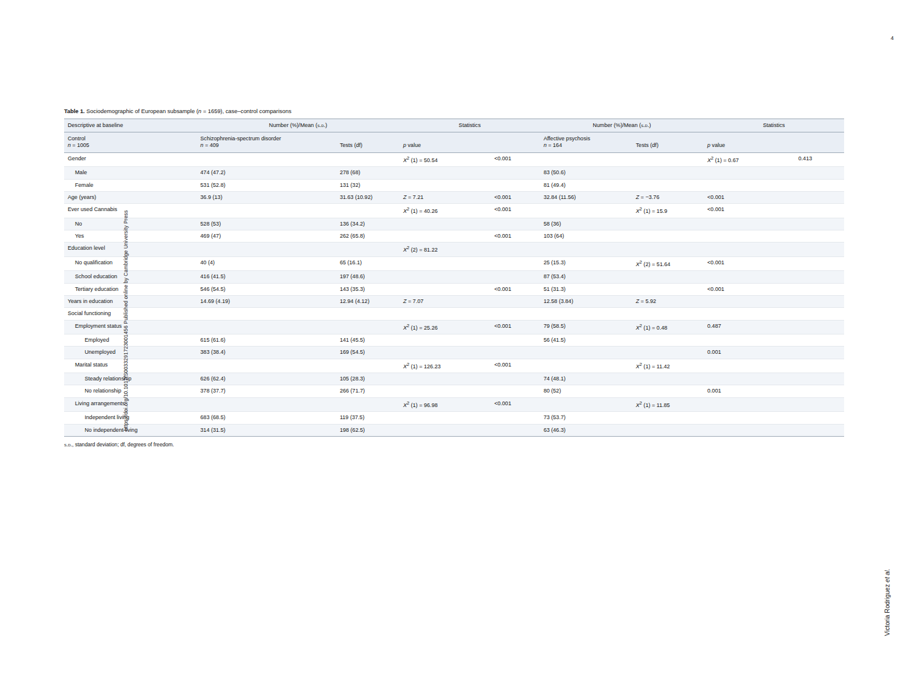https://doi.org/10.1017/S0033291723001456 Published online by Cambridge University Press
4
Victoria Rodriguez et al.
Table 1. Sociodemographic of European subsample (n = 1659), case–control comparisons
| Descriptive at baseline | Number (%)/Mean ( s.d. ) | Statistics | Number (%)/Mean ( s.d. ) | Statistics |
| --- | --- | --- | --- | --- |
| Control n = 1005 | Schizophrenia-spectrum disorder n = 409 | Tests (df) | p value | | Affective psychosis n = 164 | Tests (df) | p value | |
| Gender | | | X 2 (1) = 50.54 | <0.001 | | | X 2 (1) = 0.67 | 0.413 |
| Male | 474 (47.2) | 278 (68) | | | 83 (50.6) | | | |
| Female | 531 (52.8) | 131 (32) | | | 81 (49.4) | | | |
| Age (years) | 36.9 (13) | 31.63 (10.92) | Z = 7.21 | <0.001 | 32.84 (11.56) | Z = −3.76 | <0.001 | |
| Ever used Cannabis | | | X 2 (1) = 40.26 | <0.001 | | X 2 (1) = 15.9 | <0.001 | |
| No | 528 (53) | 136 (34.2) | | | 58 (36) | | | |
| Yes | 469 (47) | 262 (65.8) | | <0.001 | 103 (64) | | | |
| Education level | | | X 2 (2) = 81.22 | | | | | |
| No qualification | 40 (4) | 65 (16.1) | | | 25 (15.3) | X 2 (2) = 51.64 | <0.001 | |
| School education | 416 (41.5) | 197 (48.6) | | | 87 (53.4) | | | |
| Tertiary education | 546 (54.5) | 143 (35.3) | | <0.001 | 51 (31.3) | | <0.001 | |
| Years in education | 14.69 (4.19) | 12.94 (4.12) | Z = 7.07 | | 12.58 (3.84) | Z = 5.92 | | |
| Social functioning | | | | | | | | |
| Employment status | | | X 2 (1) = 25.26 | <0.001 | 79 (58.5) | X 2 (1) = 0.48 | 0.487 | |
| Employed | 615 (61.6) | 141 (45.5) | | | 56 (41.5) | | | |
| Unemployed | 383 (38.4) | 169 (54.5) | | | | | 0.001 | |
| Marital status | | | X 2 (1) = 126.23 | <0.001 | | X 2 (1) = 11.42 | | |
| Steady relationship | 626 (62.4) | 105 (28.3) | | | 74 (48.1) | | | |
| No relationship | 378 (37.7) | 266 (71.7) | | | 80 (52) | | 0.001 | |
| Living arrangements | | | X 2 (1) = 96.98 | <0.001 | | X 2 (1) = 11.85 | | |
| Independent living | 683 (68.5) | 119 (37.5) | | | 73 (53.7) | | | |
| No independent living | 314 (31.5) | 198 (62.5) | | | 63 (46.3) | | | |
s.d., standard deviation; df, degrees of freedom.